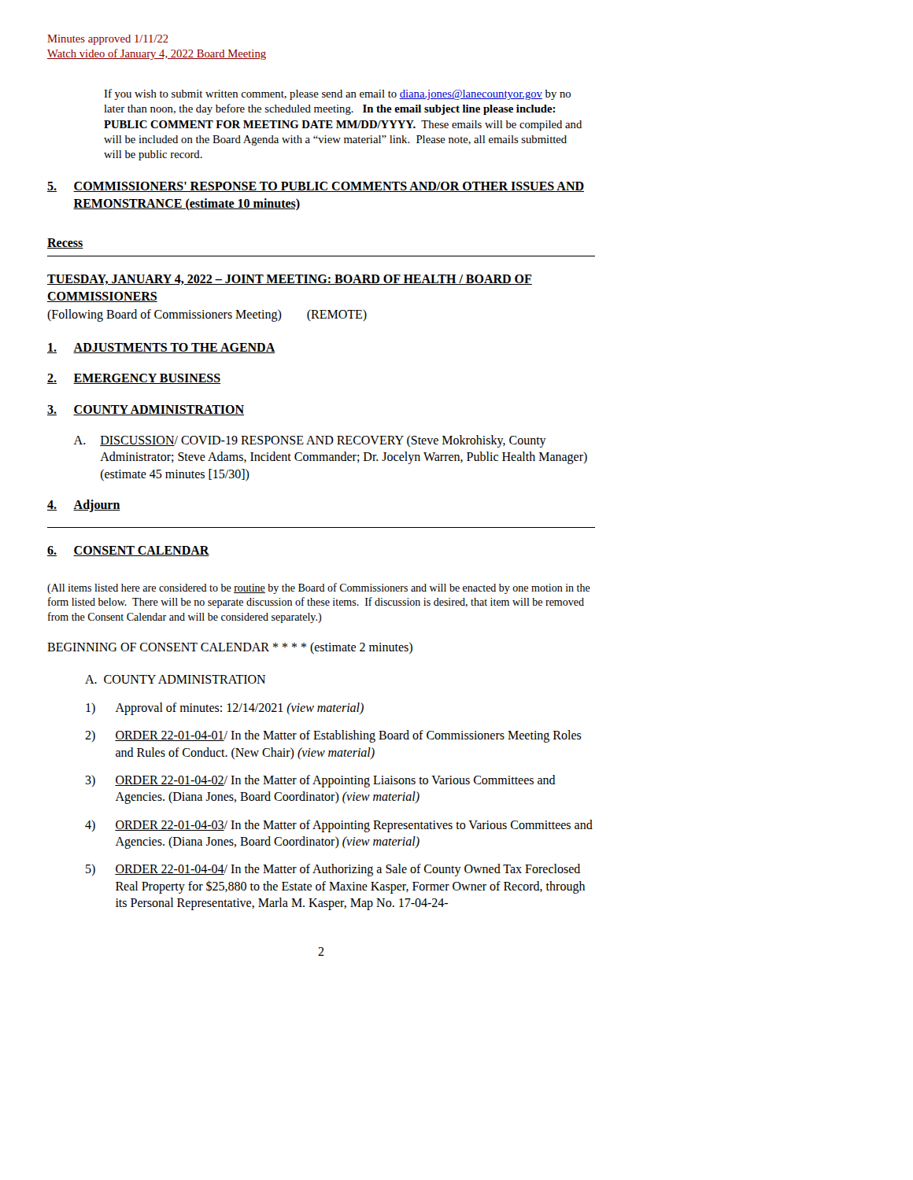Minutes approved 1/11/22
Watch video of January 4, 2022 Board Meeting
If you wish to submit written comment, please send an email to diana.jones@lanecountyor.gov by no later than noon, the day before the scheduled meeting. In the email subject line please include: PUBLIC COMMENT FOR MEETING DATE MM/DD/YYYY. These emails will be compiled and will be included on the Board Agenda with a “view material” link. Please note, all emails submitted will be public record.
5.
COMMISSIONERS' RESPONSE TO PUBLIC COMMENTS AND/OR OTHER ISSUES AND REMONSTRANCE (estimate 10 minutes)
Recess
TUESDAY, JANUARY 4, 2022 – JOINT MEETING: BOARD OF HEALTH / BOARD OF COMMISSIONERS
(Following Board of Commissioners Meeting) (REMOTE)
1.
ADJUSTMENTS TO THE AGENDA
2.
EMERGENCY BUSINESS
3.
COUNTY ADMINISTRATION
A.
DISCUSSION/ COVID-19 RESPONSE AND RECOVERY (Steve Mokrohisky, County Administrator; Steve Adams, Incident Commander; Dr. Jocelyn Warren, Public Health Manager) (estimate 45 minutes [15/30])
4.
Adjourn
6.
CONSENT CALENDAR
(All items listed here are considered to be routine by the Board of Commissioners and will be enacted by one motion in the form listed below. There will be no separate discussion of these items. If discussion is desired, that item will be removed from the Consent Calendar and will be considered separately.)
BEGINNING OF CONSENT CALENDAR * * * * (estimate 2 minutes)
A. COUNTY ADMINISTRATION
Approval of minutes: 12/14/2021 (view material)
ORDER 22-01-04-01/ In the Matter of Establishing Board of Commissioners Meeting Roles and Rules of Conduct. (New Chair) (view material)
ORDER 22-01-04-02/ In the Matter of Appointing Liaisons to Various Committees and Agencies. (Diana Jones, Board Coordinator) (view material)
ORDER 22-01-04-03/ In the Matter of Appointing Representatives to Various Committees and Agencies. (Diana Jones, Board Coordinator) (view material)
ORDER 22-01-04-04/ In the Matter of Authorizing a Sale of County Owned Tax Foreclosed Real Property for $25,880 to the Estate of Maxine Kasper, Former Owner of Record, through its Personal Representative, Marla M. Kasper, Map No. 17-04-24-
2